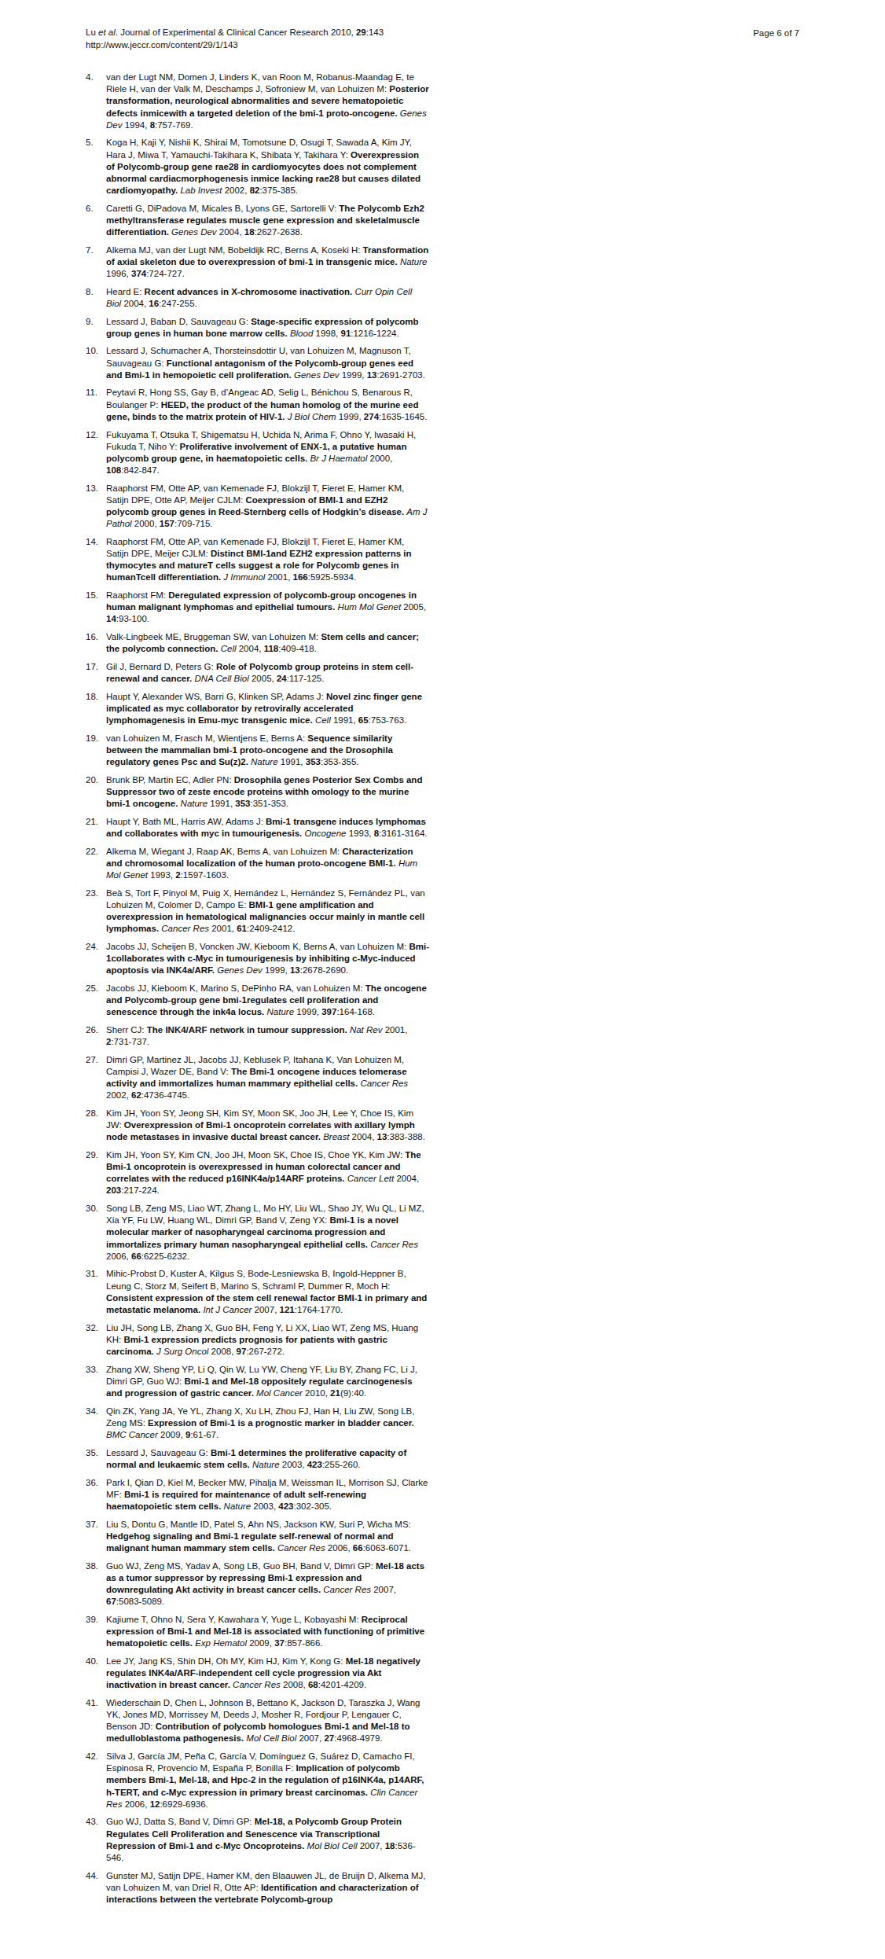Lu et al. Journal of Experimental & Clinical Cancer Research 2010, 29:143
http://www.jeccr.com/content/29/1/143
Page 6 of 7
van der Lugt NM, Domen J, Linders K, van Roon M, Robanus-Maandag E, te Riele H, van der Valk M, Deschamps J, Sofroniew M, van Lohuizen M: Posterior transformation, neurological abnormalities and severe hematopoietic defects inmicewith a targeted deletion of the bmi-1 proto-oncogene. Genes Dev 1994, 8:757-769.
Koga H, Kaji Y, Nishii K, Shirai M, Tomotsune D, Osugi T, Sawada A, Kim JY, Hara J, Miwa T, Yamauchi-Takihara K, Shibata Y, Takihara Y: Overexpression of Polycomb-group gene rae28 in cardiomyocytes does not complement abnormal cardiacmorphogenesis inmice lacking rae28 but causes dilated cardiomyopathy. Lab Invest 2002, 82:375-385.
Caretti G, DiPadova M, Micales B, Lyons GE, Sartorelli V: The Polycomb Ezh2 methyltransferase regulates muscle gene expression and skeletalmuscle differentiation. Genes Dev 2004, 18:2627-2638.
Alkema MJ, van der Lugt NM, Bobeldijk RC, Berns A, Koseki H: Transformation of axial skeleton due to overexpression of bmi-1 in transgenic mice. Nature 1996, 374:724-727.
Heard E: Recent advances in X-chromosome inactivation. Curr Opin Cell Biol 2004, 16:247-255.
Lessard J, Baban D, Sauvageau G: Stage-specific expression of polycomb group genes in human bone marrow cells. Blood 1998, 91:1216-1224.
Lessard J, Schumacher A, Thorsteinsdottir U, van Lohuizen M, Magnuson T, Sauvageau G: Functional antagonism of the Polycomb-group genes eed and Bmi-1 in hemopoietic cell proliferation. Genes Dev 1999, 13:2691-2703.
Peytavi R, Hong SS, Gay B, d’Angeac AD, Selig L, Bénichou S, Benarous R, Boulanger P: HEED, the product of the human homolog of the murine eed gene, binds to the matrix protein of HIV-1. J Biol Chem 1999, 274:1635-1645.
Fukuyama T, Otsuka T, Shigematsu H, Uchida N, Arima F, Ohno Y, Iwasaki H, Fukuda T, Niho Y: Proliferative involvement of ENX-1, a putative human polycomb group gene, in haematopoietic cells. Br J Haematol 2000, 108:842-847.
Raaphorst FM, Otte AP, van Kemenade FJ, Blokzijl T, Fieret E, Hamer KM, Satijn DPE, Otte AP, Meijer CJLM: Coexpression of BMI-1 and EZH2 polycomb group genes in Reed-Sternberg cells of Hodgkin’s disease. Am J Pathol 2000, 157:709-715.
Raaphorst FM, Otte AP, van Kemenade FJ, Blokzijl T, Fieret E, Hamer KM, Satijn DPE, Meijer CJLM: Distinct BMI-1and EZH2 expression patterns in thymocytes and matureT cells suggest a role for Polycomb genes in humanTcell differentiation. J Immunol 2001, 166:5925-5934.
Raaphorst FM: Deregulated expression of polycomb-group oncogenes in human malignant lymphomas and epithelial tumours. Hum Mol Genet 2005, 14:93-100.
Valk-Lingbeek ME, Bruggeman SW, van Lohuizen M: Stem cells and cancer; the polycomb connection. Cell 2004, 118:409-418.
Gil J, Bernard D, Peters G: Role of Polycomb group proteins in stem cell-renewal and cancer. DNA Cell Biol 2005, 24:117-125.
Haupt Y, Alexander WS, Barri G, Klinken SP, Adams J: Novel zinc finger gene implicated as myc collaborator by retrovirally accelerated lymphomagenesis in Emu-myc transgenic mice. Cell 1991, 65:753-763.
van Lohuizen M, Frasch M, Wientjens E, Berns A: Sequence similarity between the mammalian bmi-1 proto-oncogene and the Drosophila regulatory genes Psc and Su(z)2. Nature 1991, 353:353-355.
Brunk BP, Martin EC, Adler PN: Drosophila genes Posterior Sex Combs and Suppressor two of zeste encode proteins withh omology to the murine bmi-1 oncogene. Nature 1991, 353:351-353.
Haupt Y, Bath ML, Harris AW, Adams J: Bmi-1 transgene induces lymphomas and collaborates with myc in tumourigenesis. Oncogene 1993, 8:3161-3164.
Alkema M, Wiegant J, Raap AK, Bems A, van Lohuizen M: Characterization and chromosomal localization of the human proto-oncogene BMI-1. Hum Mol Genet 1993, 2:1597-1603.
Beà S, Tort F, Pinyol M, Puig X, Hernández L, Hernández S, Fernández PL, van Lohuizen M, Colomer D, Campo E: BMI-1 gene amplification and overexpression in hematological malignancies occur mainly in mantle cell lymphomas. Cancer Res 2001, 61:2409-2412.
Jacobs JJ, Scheijen B, Voncken JW, Kieboom K, Berns A, van Lohuizen M: Bmi-1collaborates with c-Myc in tumourigenesis by inhibiting c-Myc-induced apoptosis via INK4a/ARF. Genes Dev 1999, 13:2678-2690.
Jacobs JJ, Kieboom K, Marino S, DePinho RA, van Lohuizen M: The oncogene and Polycomb-group gene bmi-1regulates cell proliferation and senescence through the ink4a locus. Nature 1999, 397:164-168.
Sherr CJ: The INK4/ARF network in tumour suppression. Nat Rev 2001, 2:731-737.
Dimri GP, Martinez JL, Jacobs JJ, Keblusek P, Itahana K, Van Lohuizen M, Campisi J, Wazer DE, Band V: The Bmi-1 oncogene induces telomerase activity and immortalizes human mammary epithelial cells. Cancer Res 2002, 62:4736-4745.
Kim JH, Yoon SY, Jeong SH, Kim SY, Moon SK, Joo JH, Lee Y, Choe IS, Kim JW: Overexpression of Bmi-1 oncoprotein correlates with axillary lymph node metastases in invasive ductal breast cancer. Breast 2004, 13:383-388.
Kim JH, Yoon SY, Kim CN, Joo JH, Moon SK, Choe IS, Choe YK, Kim JW: The Bmi-1 oncoprotein is overexpressed in human colorectal cancer and correlates with the reduced p16INK4a/p14ARF proteins. Cancer Lett 2004, 203:217-224.
Song LB, Zeng MS, Liao WT, Zhang L, Mo HY, Liu WL, Shao JY, Wu QL, Li MZ, Xia YF, Fu LW, Huang WL, Dimri GP, Band V, Zeng YX: Bmi-1 is a novel molecular marker of nasopharyngeal carcinoma progression and immortalizes primary human nasopharyngeal epithelial cells. Cancer Res 2006, 66:6225-6232.
Mihic-Probst D, Kuster A, Kilgus S, Bode-Lesniewska B, Ingold-Heppner B, Leung C, Storz M, Seifert B, Marino S, Schraml P, Dummer R, Moch H: Consistent expression of the stem cell renewal factor BMI-1 in primary and metastatic melanoma. Int J Cancer 2007, 121:1764-1770.
Liu JH, Song LB, Zhang X, Guo BH, Feng Y, Li XX, Liao WT, Zeng MS, Huang KH: Bmi-1 expression predicts prognosis for patients with gastric carcinoma. J Surg Oncol 2008, 97:267-272.
Zhang XW, Sheng YP, Li Q, Qin W, Lu YW, Cheng YF, Liu BY, Zhang FC, Li J, Dimri GP, Guo WJ: Bmi-1 and Mel-18 oppositely regulate carcinogenesis and progression of gastric cancer. Mol Cancer 2010, 21(9):40.
Qin ZK, Yang JA, Ye YL, Zhang X, Xu LH, Zhou FJ, Han H, Liu ZW, Song LB, Zeng MS: Expression of Bmi-1 is a prognostic marker in bladder cancer. BMC Cancer 2009, 9:61-67.
Lessard J, Sauvageau G: Bmi-1 determines the proliferative capacity of normal and leukaemic stem cells. Nature 2003, 423:255-260.
Park I, Qian D, Kiel M, Becker MW, Pihalja M, Weissman IL, Morrison SJ, Clarke MF: Bmi-1 is required for maintenance of adult self-renewing haematopoietic stem cells. Nature 2003, 423:302-305.
Liu S, Dontu G, Mantle ID, Patel S, Ahn NS, Jackson KW, Suri P, Wicha MS: Hedgehog signaling and Bmi-1 regulate self-renewal of normal and malignant human mammary stem cells. Cancer Res 2006, 66:6063-6071.
Guo WJ, Zeng MS, Yadav A, Song LB, Guo BH, Band V, Dimri GP: Mel-18 acts as a tumor suppressor by repressing Bmi-1 expression and downregulating Akt activity in breast cancer cells. Cancer Res 2007, 67:5083-5089.
Kajiume T, Ohno N, Sera Y, Kawahara Y, Yuge L, Kobayashi M: Reciprocal expression of Bmi-1 and Mel-18 is associated with functioning of primitive hematopoietic cells. Exp Hematol 2009, 37:857-866.
Lee JY, Jang KS, Shin DH, Oh MY, Kim HJ, Kim Y, Kong G: Mel-18 negatively regulates INK4a/ARF-independent cell cycle progression via Akt inactivation in breast cancer. Cancer Res 2008, 68:4201-4209.
Wiederschain D, Chen L, Johnson B, Bettano K, Jackson D, Taraszka J, Wang YK, Jones MD, Morrissey M, Deeds J, Mosher R, Fordjour P, Lengauer C, Benson JD: Contribution of polycomb homologues Bmi-1 and Mel-18 to medulloblastoma pathogenesis. Mol Cell Biol 2007, 27:4968-4979.
Silva J, García JM, Peña C, García V, Domínguez G, Suárez D, Camacho FI, Espinosa R, Provencio M, España P, Bonilla F: Implication of polycomb members Bmi-1, Mel-18, and Hpc-2 in the regulation of p16INK4a, p14ARF, h-TERT, and c-Myc expression in primary breast carcinomas. Clin Cancer Res 2006, 12:6929-6936.
Guo WJ, Datta S, Band V, Dimri GP: Mel-18, a Polycomb Group Protein Regulates Cell Proliferation and Senescence via Transcriptional Repression of Bmi-1 and c-Myc Oncoproteins. Mol Biol Cell 2007, 18:536-546.
Gunster MJ, Satijn DPE, Hamer KM, den Blaauwen JL, de Bruijn D, Alkema MJ, van Lohuizen M, van Driel R, Otte AP: Identification and characterization of interactions between the vertebrate Polycomb-group